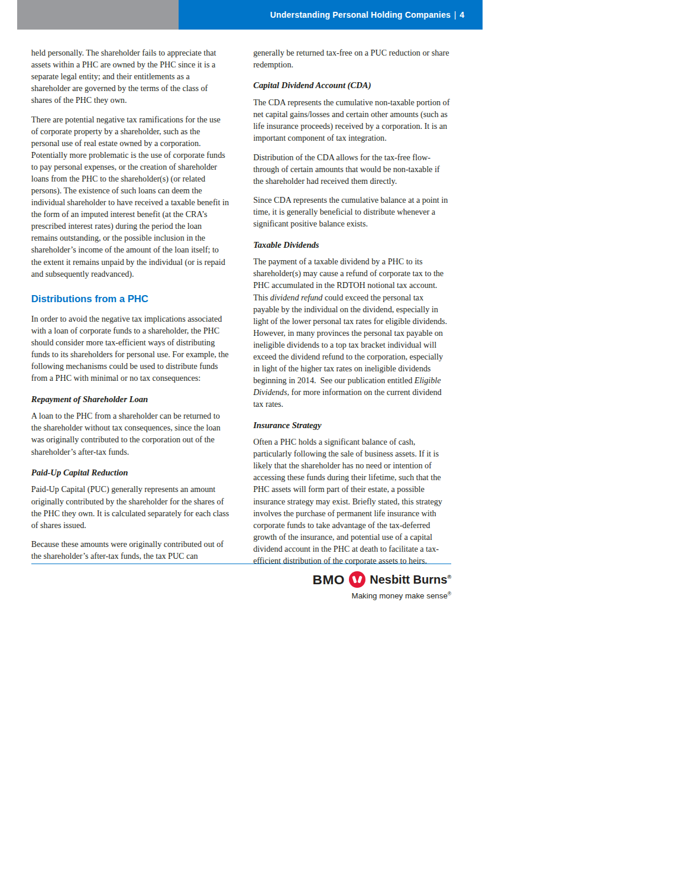Understanding Personal Holding Companies | 4
held personally. The shareholder fails to appreciate that assets within a PHC are owned by the PHC since it is a separate legal entity; and their entitlements as a shareholder are governed by the terms of the class of shares of the PHC they own.
There are potential negative tax ramifications for the use of corporate property by a shareholder, such as the personal use of real estate owned by a corporation. Potentially more problematic is the use of corporate funds to pay personal expenses, or the creation of shareholder loans from the PHC to the shareholder(s) (or related persons). The existence of such loans can deem the individual shareholder to have received a taxable benefit in the form of an imputed interest benefit (at the CRA’s prescribed interest rates) during the period the loan remains outstanding, or the possible inclusion in the shareholder’s income of the amount of the loan itself; to the extent it remains unpaid by the individual (or is repaid and subsequently readvanced).
Distributions from a PHC
In order to avoid the negative tax implications associated with a loan of corporate funds to a shareholder, the PHC should consider more tax-efficient ways of distributing funds to its shareholders for personal use. For example, the following mechanisms could be used to distribute funds from a PHC with minimal or no tax consequences:
Repayment of Shareholder Loan
A loan to the PHC from a shareholder can be returned to the shareholder without tax consequences, since the loan was originally contributed to the corporation out of the shareholder’s after-tax funds.
Paid-Up Capital Reduction
Paid-Up Capital (PUC) generally represents an amount originally contributed by the shareholder for the shares of the PHC they own. It is calculated separately for each class of shares issued.
Because these amounts were originally contributed out of the shareholder’s after-tax funds, the tax PUC can generally be returned tax-free on a PUC reduction or share redemption.
Capital Dividend Account (CDA)
The CDA represents the cumulative non-taxable portion of net capital gains/losses and certain other amounts (such as life insurance proceeds) received by a corporation. It is an important component of tax integration.
Distribution of the CDA allows for the tax-free flow-through of certain amounts that would be non-taxable if the shareholder had received them directly.
Since CDA represents the cumulative balance at a point in time, it is generally beneficial to distribute whenever a significant positive balance exists.
Taxable Dividends
The payment of a taxable dividend by a PHC to its shareholder(s) may cause a refund of corporate tax to the PHC accumulated in the RDTOH notional tax account. This dividend refund could exceed the personal tax payable by the individual on the dividend, especially in light of the lower personal tax rates for eligible dividends. However, in many provinces the personal tax payable on ineligible dividends to a top tax bracket individual will exceed the dividend refund to the corporation, especially in light of the higher tax rates on ineligible dividends beginning in 2014. See our publication entitled Eligible Dividends, for more information on the current dividend tax rates.
Insurance Strategy
Often a PHC holds a significant balance of cash, particularly following the sale of business assets. If it is likely that the shareholder has no need or intention of accessing these funds during their lifetime, such that the PHC assets will form part of their estate, a possible insurance strategy may exist. Briefly stated, this strategy involves the purchase of permanent life insurance with corporate funds to take advantage of the tax-deferred growth of the insurance, and potential use of a capital dividend account in the PHC at death to facilitate a tax-efficient distribution of the corporate assets to heirs.
BMO Nesbitt Burns®
Making money make sense®